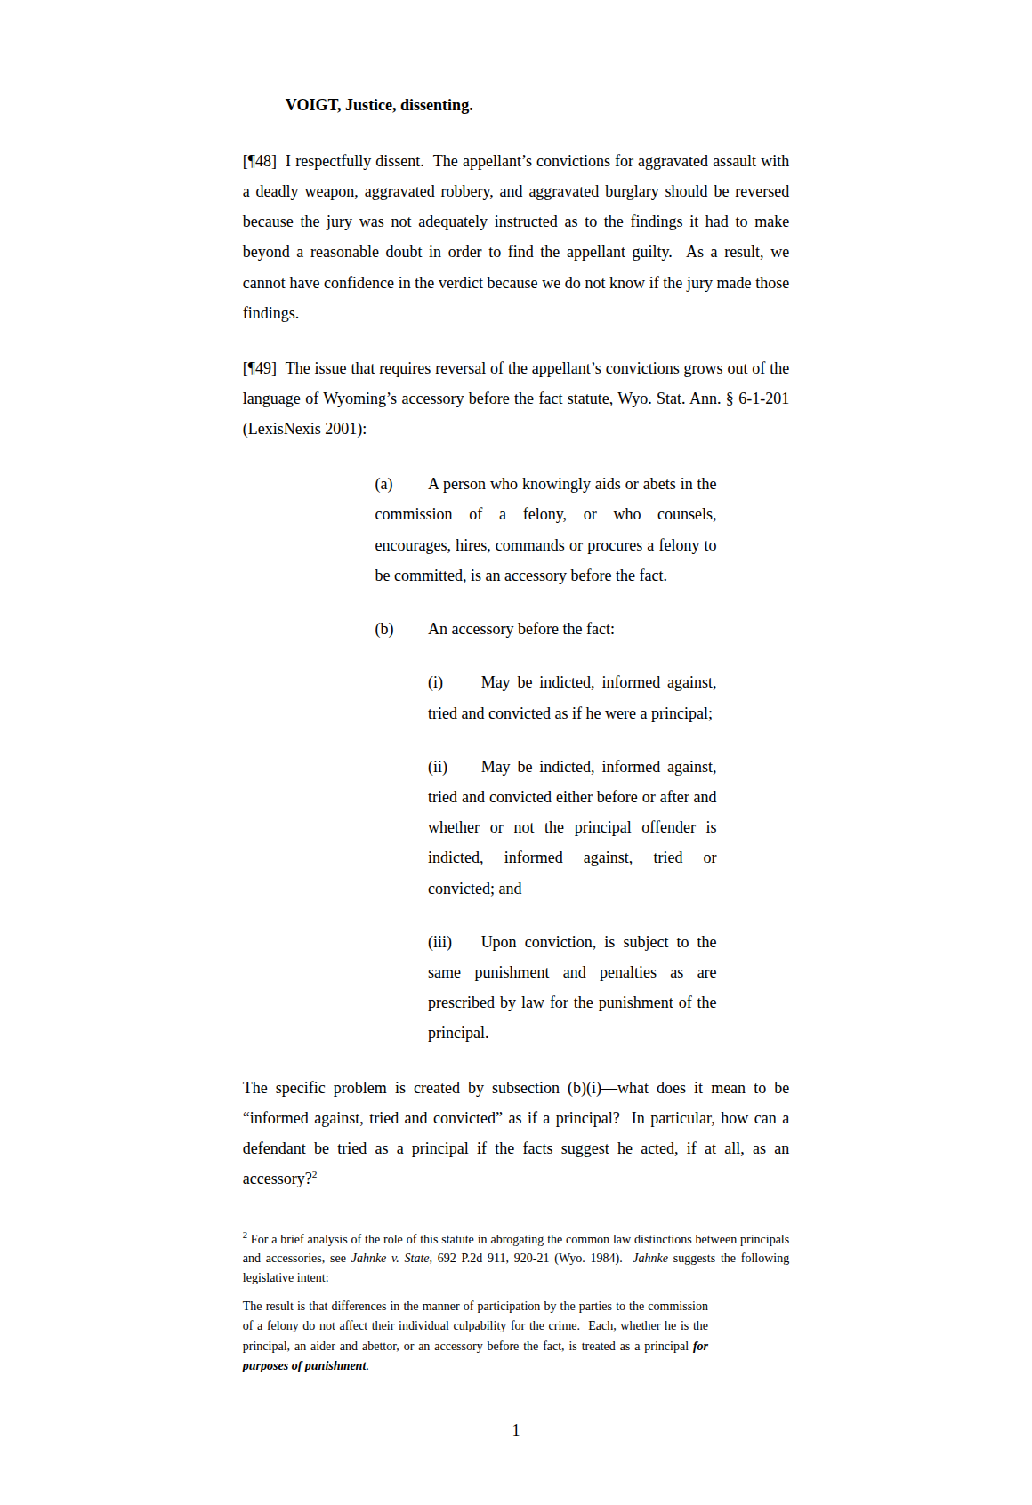VOIGT, Justice, dissenting.
[¶48] I respectfully dissent. The appellant’s convictions for aggravated assault with a deadly weapon, aggravated robbery, and aggravated burglary should be reversed because the jury was not adequately instructed as to the findings it had to make beyond a reasonable doubt in order to find the appellant guilty. As a result, we cannot have confidence in the verdict because we do not know if the jury made those findings.
[¶49] The issue that requires reversal of the appellant’s convictions grows out of the language of Wyoming’s accessory before the fact statute, Wyo. Stat. Ann. § 6-1-201 (LexisNexis 2001):
(a) A person who knowingly aids or abets in the commission of a felony, or who counsels, encourages, hires, commands or procures a felony to be committed, is an accessory before the fact.
(b) An accessory before the fact:
(i) May be indicted, informed against, tried and convicted as if he were a principal;
(ii) May be indicted, informed against, tried and convicted either before or after and whether or not the principal offender is indicted, informed against, tried or convicted; and
(iii) Upon conviction, is subject to the same punishment and penalties as are prescribed by law for the punishment of the principal.
The specific problem is created by subsection (b)(i)—what does it mean to be “informed against, tried and convicted” as if a principal? In particular, how can a defendant be tried as a principal if the facts suggest he acted, if at all, as an accessory?2
2 For a brief analysis of the role of this statute in abrogating the common law distinctions between principals and accessories, see Jahnke v. State, 692 P.2d 911, 920-21 (Wyo. 1984). Jahnke suggests the following legislative intent:
The result is that differences in the manner of participation by the parties to the commission of a felony do not affect their individual culpability for the crime. Each, whether he is the principal, an aider and abettor, or an accessory before the fact, is treated as a principal for purposes of punishment.
1